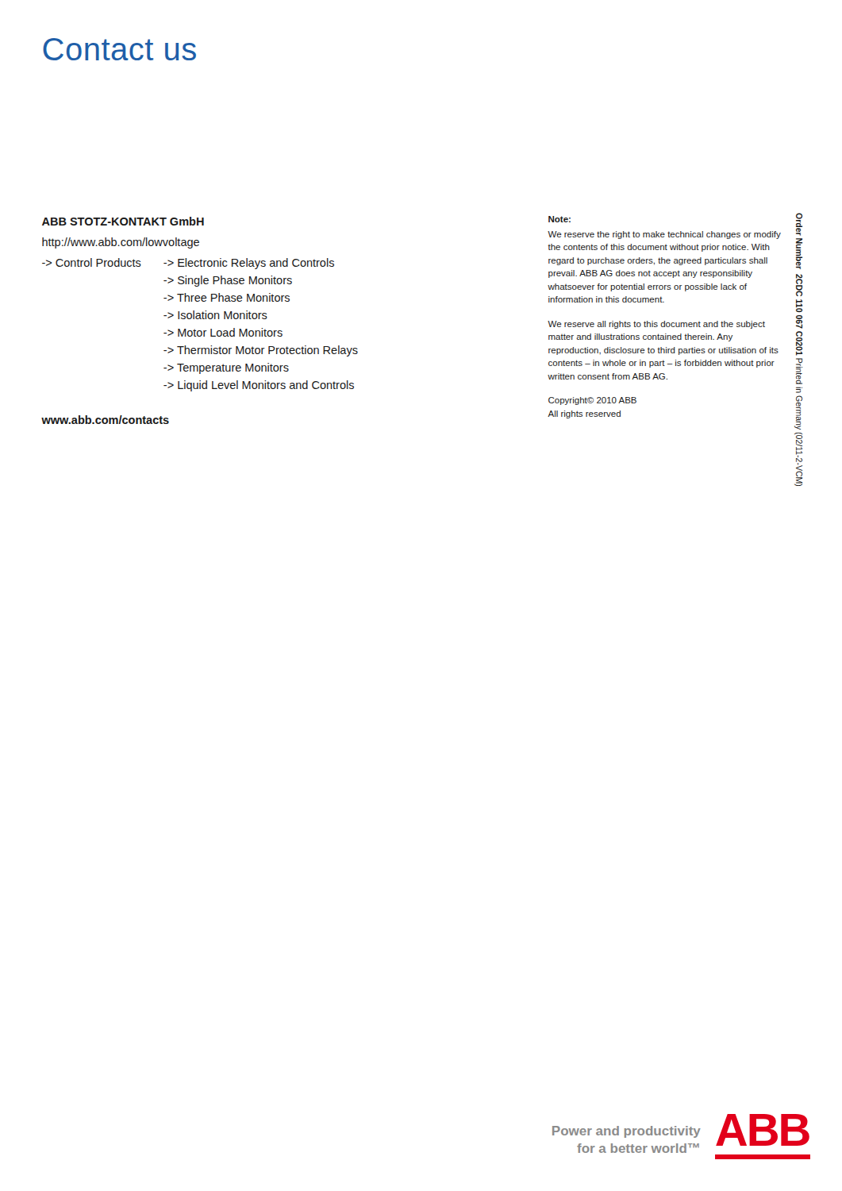Contact us
ABB STOTZ-KONTAKT GmbH
http://www.abb.com/lowvoltage
| -> Control Products | -> Electronic Relays and Controls |
| | -> Single Phase Monitors |
| | -> Three Phase Monitors |
| | -> Isolation Monitors |
| | -> Motor Load Monitors |
| | -> Thermistor Motor Protection Relays |
| | -> Temperature Monitors |
| | -> Liquid Level Monitors and Controls |
www.abb.com/contacts
Note:
We reserve the right to make technical changes or modify the contents of this document without prior notice. With regard to purchase orders, the agreed particulars shall prevail. ABB AG does not accept any responsibility whatsoever for potential errors or possible lack of information in this document.
We reserve all rights to this document and the subject matter and illustrations contained therein. Any reproduction, disclosure to third parties or utilisation of its contents – in whole or in part – is forbidden without prior written consent from ABB AG.
Copyright© 2010 ABB
All rights reserved
Order Number 2CDC 110 067 C0201 Printed in Germany (02/11-2-VCM)
Power and productivity
for a better world™
ABB